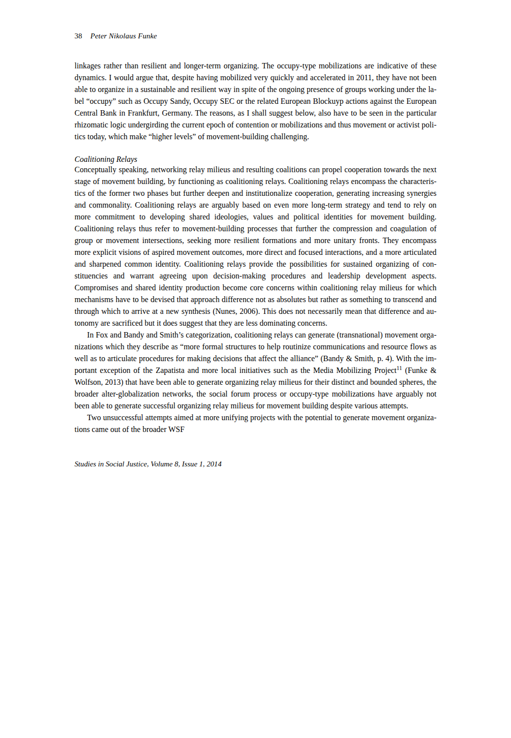38 Peter Nikolaus Funke
linkages rather than resilient and longer-term organizing. The occupy-type mobilizations are indicative of these dynamics. I would argue that, despite having mobilized very quickly and accelerated in 2011, they have not been able to organize in a sustainable and resilient way in spite of the ongoing presence of groups working under the label “occupy” such as Occupy Sandy, Occupy SEC or the related European Blockuyp actions against the European Central Bank in Frankfurt, Germany. The reasons, as I shall suggest below, also have to be seen in the particular rhizomatic logic undergirding the current epoch of contention or mobilizations and thus movement or activist politics today, which make “higher levels” of movement-building challenging.
Coalitioning Relays
Conceptually speaking, networking relay milieus and resulting coalitions can propel cooperation towards the next stage of movement building, by functioning as coalitioning relays. Coalitioning relays encompass the characteristics of the former two phases but further deepen and institutionalize cooperation, generating increasing synergies and commonality. Coalitioning relays are arguably based on even more long-term strategy and tend to rely on more commitment to developing shared ideologies, values and political identities for movement building. Coalitioning relays thus refer to movement-building processes that further the compression and coagulation of group or movement intersections, seeking more resilient formations and more unitary fronts. They encompass more explicit visions of aspired movement outcomes, more direct and focused interactions, and a more articulated and sharpened common identity. Coalitioning relays provide the possibilities for sustained organizing of constituencies and warrant agreeing upon decision-making procedures and leadership development aspects. Compromises and shared identity production become core concerns within coalitioning relay milieus for which mechanisms have to be devised that approach difference not as absolutes but rather as something to transcend and through which to arrive at a new synthesis (Nunes, 2006). This does not necessarily mean that difference and autonomy are sacrificed but it does suggest that they are less dominating concerns.
In Fox and Bandy and Smith’s categorization, coalitioning relays can generate (transnational) movement organizations which they describe as “more formal structures to help routinize communications and resource flows as well as to articulate procedures for making decisions that affect the alliance” (Bandy & Smith, p. 4). With the important exception of the Zapatista and more local initiatives such as the Media Mobilizing Project11 (Funke & Wolfson, 2013) that have been able to generate organizing relay milieus for their distinct and bounded spheres, the broader alter-globalization networks, the social forum process or occupy-type mobilizations have arguably not been able to generate successful organizing relay milieus for movement building despite various attempts.
Two unsuccessful attempts aimed at more unifying projects with the potential to generate movement organizations came out of the broader WSF
Studies in Social Justice, Volume 8, Issue 1, 2014